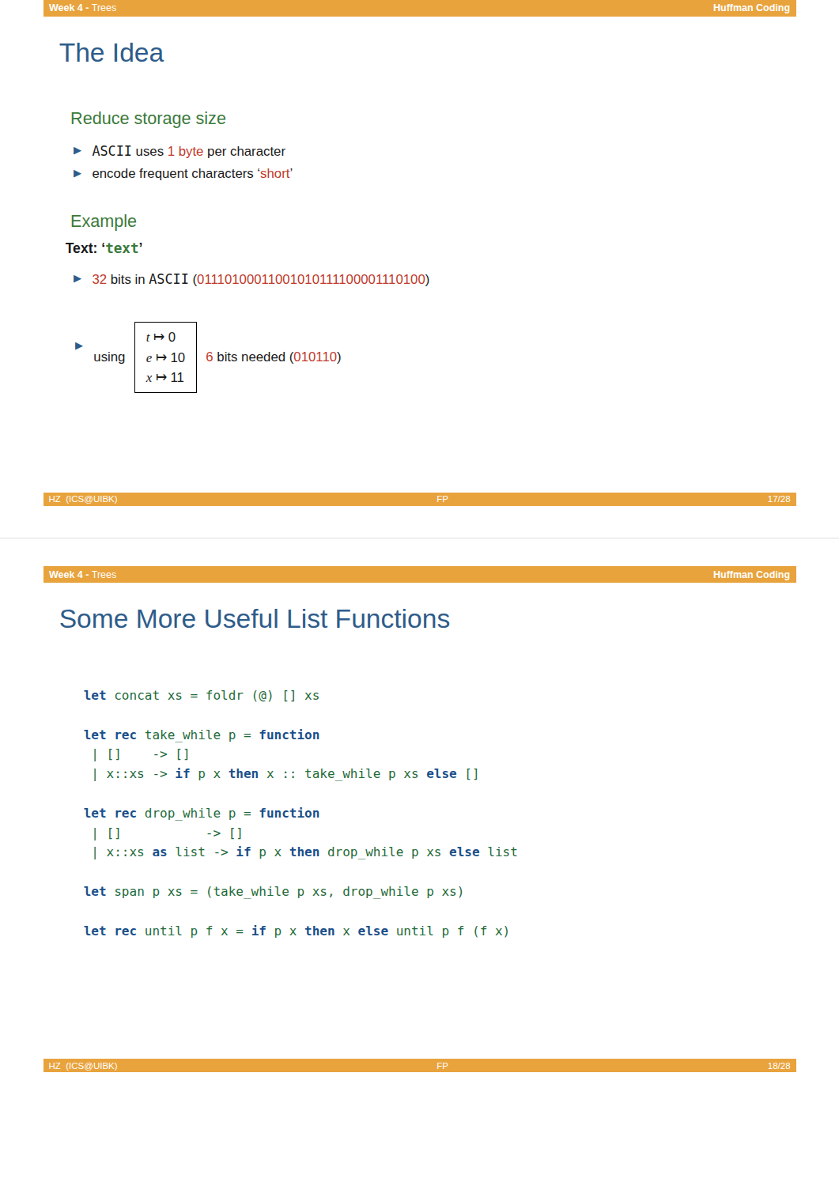Week 4 - Trees
Huffman Coding
The Idea
Reduce storage size
ASCII uses 1 byte per character
encode frequent characters ‘short’
Example
Text: ‘text’
32 bits in ASCII (01110100011001010111100001110100)
using
t ↦ 0
e ↦ 10
x ↦ 11
6 bits needed (010110)
HZ (ICS@UIBK)
FP
17/28
Week 4 - Trees
Huffman Coding
Some More Useful List Functions
let concat xs = foldr (@) [] xs

let rec take_while p = function
 | []    -> []
 | x::xs -> if p x then x :: take_while p xs else []

let rec drop_while p = function
 | []           -> []
 | x::xs as list -> if p x then drop_while p xs else list

let span p xs = (take_while p xs, drop_while p xs)

let rec until p f x = if p x then x else until p f (f x)
HZ (ICS@UIBK)
FP
18/28